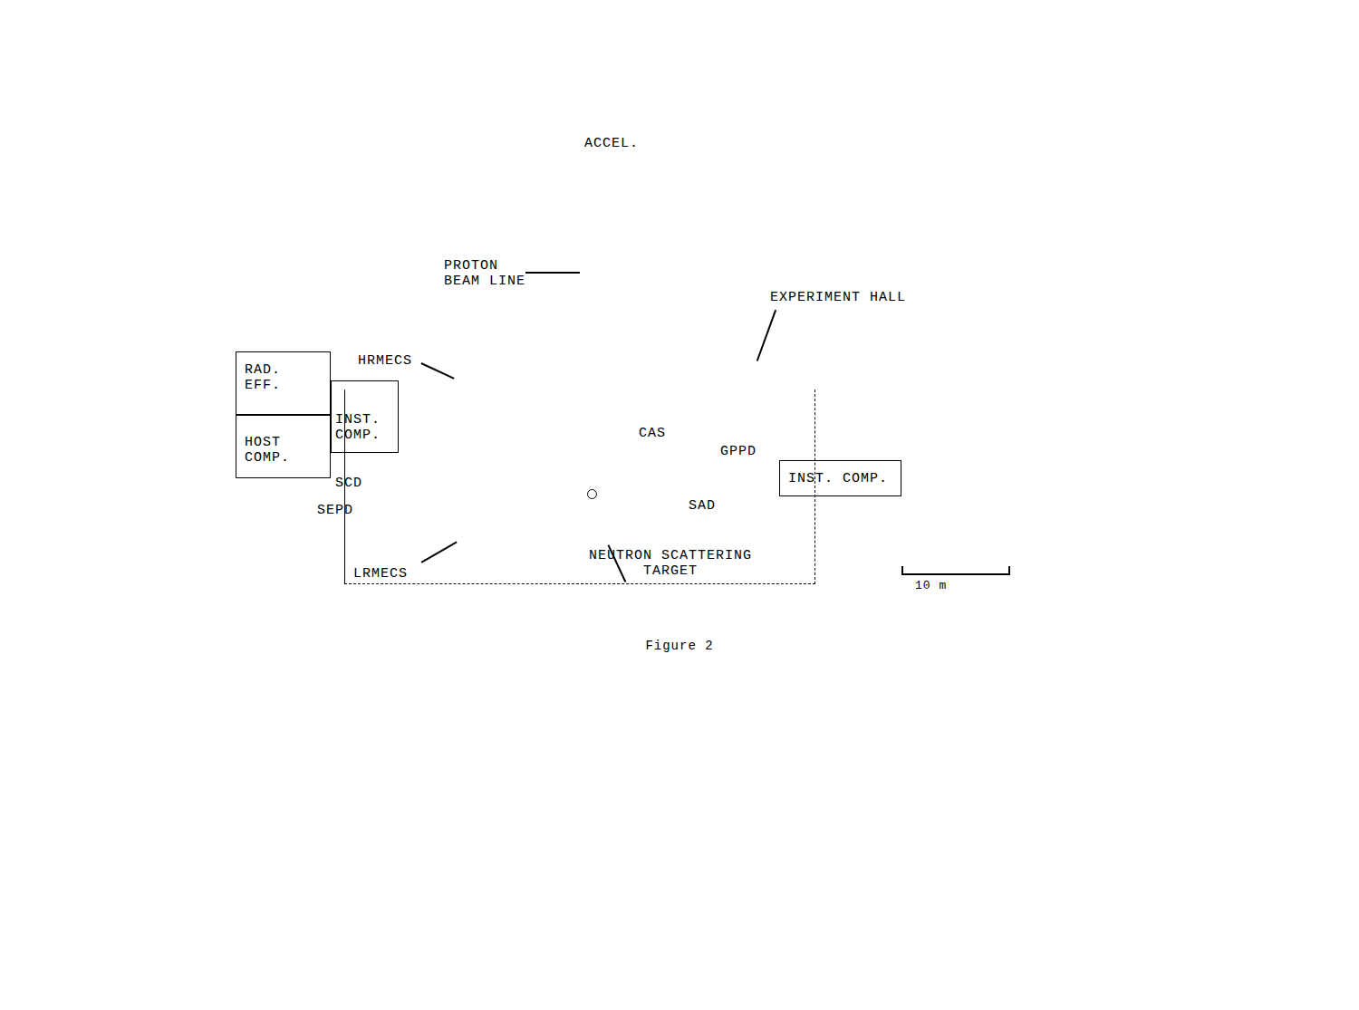ACCEL.
PROTON
BEAM LINE
EXPERIMENT HALL
HRMECS
CAS
GPPD
SCD
SEPD
SAD
LRMECS
NEUTRON SCATTERING
TARGET
RAD.
EFF.
HOST
COMP.
INST.
COMP.
INST. COMP.
10 m
Figure 2